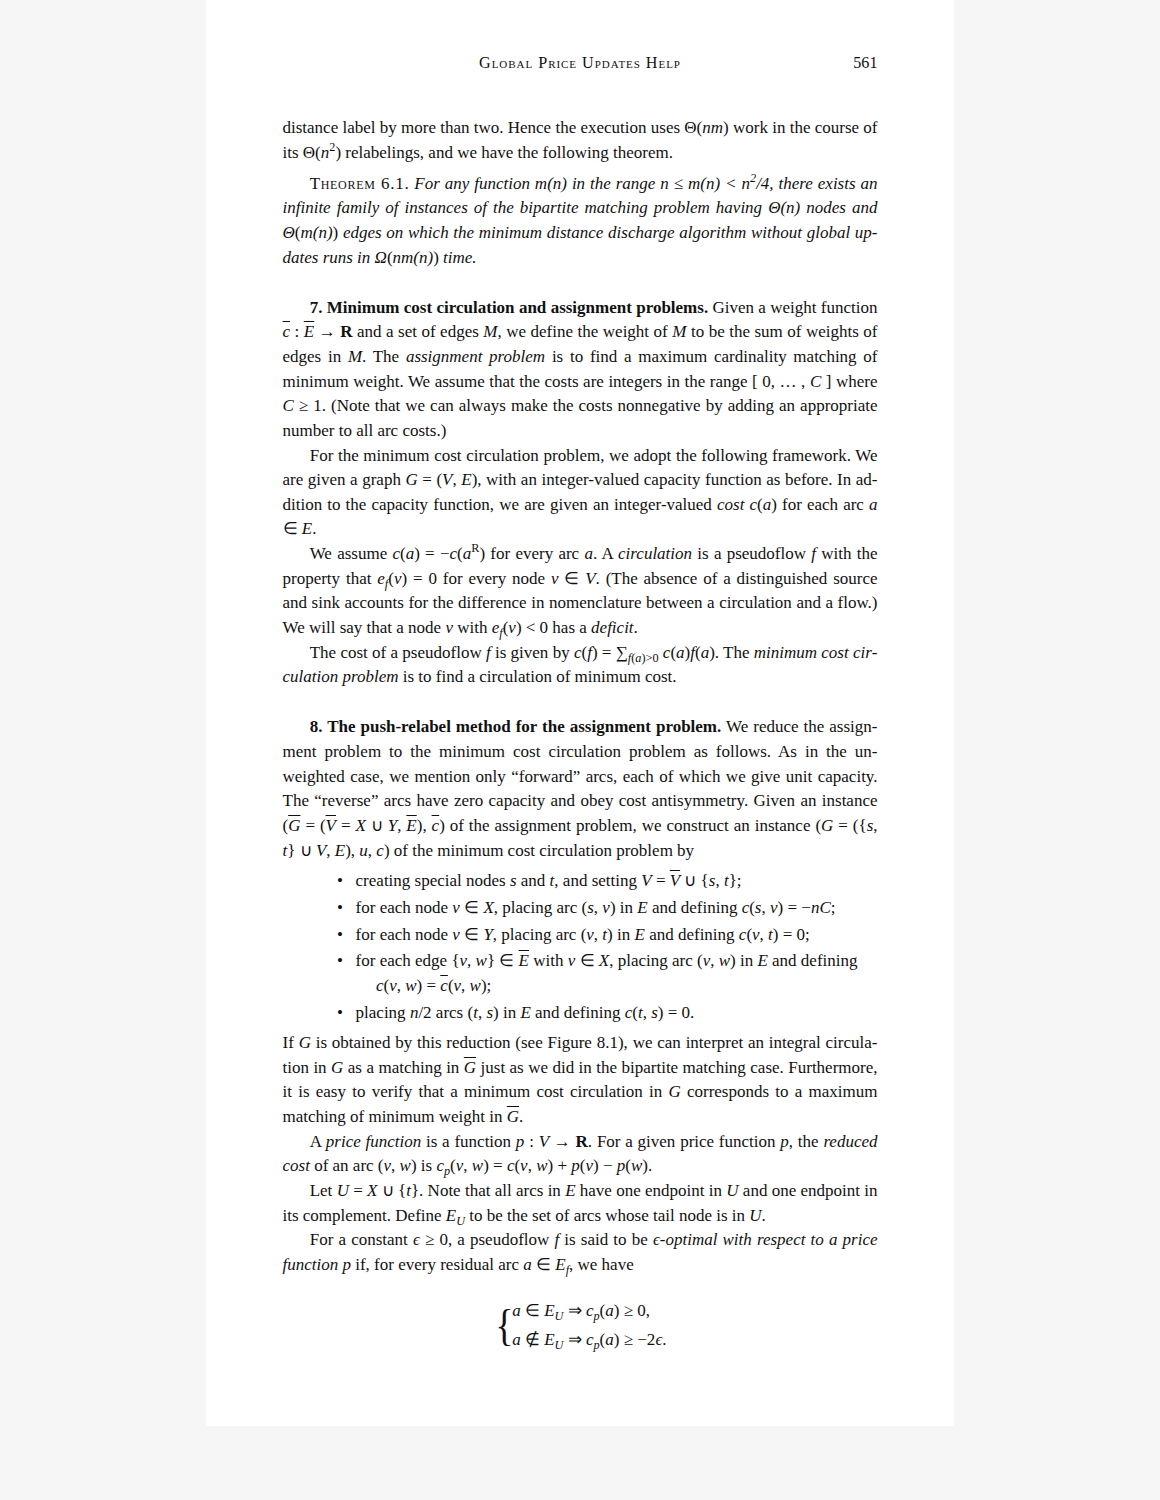Global Price Updates Help 561
distance label by more than two. Hence the execution uses Θ(nm) work in the course of its Θ(n2) relabelings, and we have the following theorem.
Theorem 6.1. For any function m(n) in the range n ≤ m(n) < n2/4, there exists an infinite family of instances of the bipartite matching problem having Θ(n) nodes and Θ(m(n)) edges on which the minimum distance discharge algorithm without global updates runs in Ω(nm(n)) time.
7. Minimum cost circulation and assignment problems. Given a weight function c : E → R and a set of edges M, we define the weight of M to be the sum of weights of edges in M. The assignment problem is to find a maximum cardinality matching of minimum weight. We assume that the costs are integers in the range [ 0, … , C ] where C ≥ 1. (Note that we can always make the costs nonnegative by adding an appropriate number to all arc costs.)
For the minimum cost circulation problem, we adopt the following framework. We are given a graph G = (V, E), with an integer-valued capacity function as before. In addition to the capacity function, we are given an integer-valued cost c(a) for each arc a ∈ E.
We assume c(a) = −c(aR) for every arc a. A circulation is a pseudoflow f with the property that ef(v) = 0 for every node v ∈ V. (The absence of a distinguished source and sink accounts for the difference in nomenclature between a circulation and a flow.) We will say that a node v with ef(v) < 0 has a deficit.
The cost of a pseudoflow f is given by c(f) = ∑f(a)>0 c(a)f(a). The minimum cost circulation problem is to find a circulation of minimum cost.
8. The push-relabel method for the assignment problem. We reduce the assignment problem to the minimum cost circulation problem as follows. As in the unweighted case, we mention only “forward” arcs, each of which we give unit capacity. The “reverse” arcs have zero capacity and obey cost antisymmetry. Given an instance (G = (V = X ∪ Y, E), c) of the assignment problem, we construct an instance (G = ({s, t} ∪ V, E), u, c) of the minimum cost circulation problem by
creating special nodes s and t, and setting V = V ∪ {s, t};
for each node v ∈ X, placing arc (s, v) in E and defining c(s, v) = −nC;
for each node v ∈ Y, placing arc (v, t) in E and defining c(v, t) = 0;
for each edge {v, w} ∈ E with v ∈ X, placing arc (v, w) in E and defining c(v, w) = c(v, w);
placing n/2 arcs (t, s) in E and defining c(t, s) = 0.
If G is obtained by this reduction (see Figure 8.1), we can interpret an integral circulation in G as a matching in G just as we did in the bipartite matching case. Furthermore, it is easy to verify that a minimum cost circulation in G corresponds to a maximum matching of minimum weight in G.
A price function is a function p : V → R. For a given price function p, the reduced cost of an arc (v, w) is cp(v, w) = c(v, w) + p(v) − p(w).
Let U = X ∪ {t}. Note that all arcs in E have one endpoint in U and one endpoint in its complement. Define EU to be the set of arcs whose tail node is in U.
For a constant ϵ ≥ 0, a pseudoflow f is said to be ϵ-optimal with respect to a price function p if, for every residual arc a ∈ Ef, we have
{ a ∈ EU ⇒ cp(a) ≥ 0, a ∉ EU ⇒ cp(a) ≥ −2ϵ.